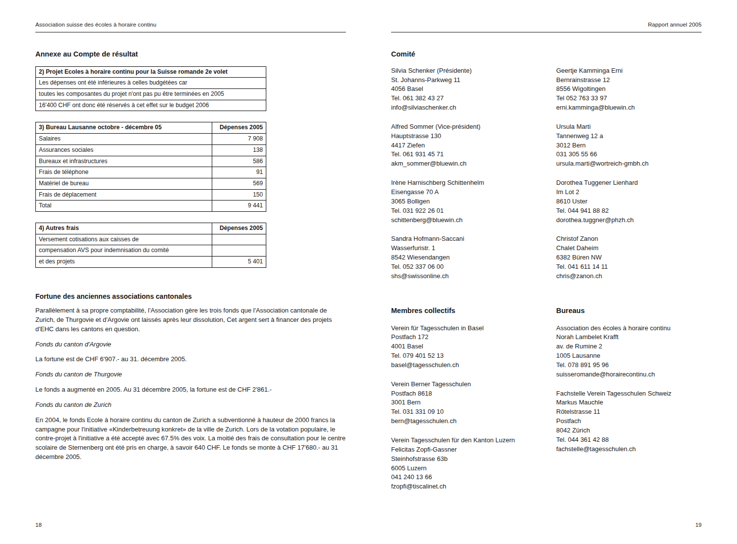Association suisse des écoles à horaire continu
Annexe au Compte de résultat
| 2) Projet Ecoles à horaire continu pour la Suisse romande 2e volet |
| --- |
| Les dépenses ont été inférieures à celles budgétées car |
| toutes les composantes du projet n'ont pas pu être terminées en 2005 |
| 16'400 CHF ont donc été réservés à cet effet sur le budget 2006 |
| 3) Bureau Lausanne octobre - décembre 05 | Dépenses 2005 |
| --- | --- |
| Salaires | 7 908 |
| Assurances sociales | 138 |
| Bureaux et infrastructures | 586 |
| Frais de téléphone | 91 |
| Matériel de bureau | 569 |
| Frais de déplacement | 150 |
| Total | 9 441 |
| 4) Autres frais | Dépenses 2005 |
| --- | --- |
| Versement cotisations aux caisses de | |
| compensation AVS pour indemnisation du comité | |
| et des projets | 5 401 |
Fortune des anciennes associations cantonales
Parallèlement à sa propre comptabilité, l'Association gère les trois fonds que l'Association cantonale de Zurich, de Thurgovie et d'Argovie ont laissés après leur dissolution, Cet argent sert à financer des projets d'EHC dans les cantons en question.
Fonds du canton d'Argovie
La fortune est de CHF 6'907.- au 31. décembre 2005.
Fonds du canton de Thurgovie
Le fonds a augmenté en 2005. Au 31 décembre 2005, la fortune est de CHF 2'861.-
Fonds du canton de Zurich
En 2004, le fonds Ecole à horaire continu du canton de Zurich a subventionné à hauteur de 2000 francs la campagne pour l'initiative «Kinderbetreuung konkret» de la ville de Zurich. Lors de la votation populaire, le contre-projet à l'initiative a été accepté avec 67.5% des voix. La moitié des frais de consultation pour le centre scolaire de Sternenberg ont été pris en charge, à savoir 640 CHF. Le fonds se monte à CHF 17'680.- au 31 décembre 2005.
18
Rapport annuel 2005
Comité
Silvia Schenker (Présidente)
St. Johanns-Parkweg 11
4056 Basel
Tel. 061 382 43 27
info@silviaschenker.ch
Alfred Sommer (Vice-président)
Hauptstrasse 130
4417 Ziefen
Tel. 061 931 45 71
akm_sommer@bluewin.ch
Irène Harnischberg Schittenhelm
Eisengasse 70 A
3065 Bolligen
Tel. 031 922 26 01
schittenberg@bluewin.ch
Sandra Hofmann-Saccani
Wasserfuristr. 1
8542 Wiesendangen
Tel. 052 337 06 00
shs@swissonline.ch
Geertje Kamminga Erni
Bernrainstrasse 12
8556 Wigoltingen
Tel 052 763 33 97
erni.kamminga@bluewin.ch
Ursula Marti
Tannenweg 12 a
3012 Bern
031 305 55 66
ursula.marti@wortreich-gmbh.ch
Dorothea Tuggener Lienhard
Im Lot 2
8610 Uster
Tel. 044 941 88 82
dorothea.tuggner@phzh.ch
Christof Zanon
Chalet Daheim
6382 Büren NW
Tel. 041 611 14 11
chris@zanon.ch
Membres collectifs
Bureaus
Verein für Tagesschulen in Basel
Postfach 172
4001 Basel
Tel. 079 401 52 13
basel@tagesschulen.ch
Verein Berner Tagesschulen
Postfach 8618
3001 Bern
Tel. 031 331 09 10
bern@tagesschulen.ch
Verein Tagesschulen für den Kanton Luzern
Felicitas Zopfi-Gassner
Steinhofstrasse 63b
6005 Luzern
041 240 13 66
fzopfi@tiscalinet.ch
Association des écoles à horaire continu
Norah Lambelet Krafft
av. de Rumine 2
1005 Lausanne
Tel. 078 891 95 96
suisseromande@horairecontinu.ch
Fachstelle Verein Tagesschulen Schweiz
Markus Mauchle
Rötelstrasse 11
Postfach
8042 Zürich
Tel. 044 361 42 88
fachstelle@tagesschulen.ch
19